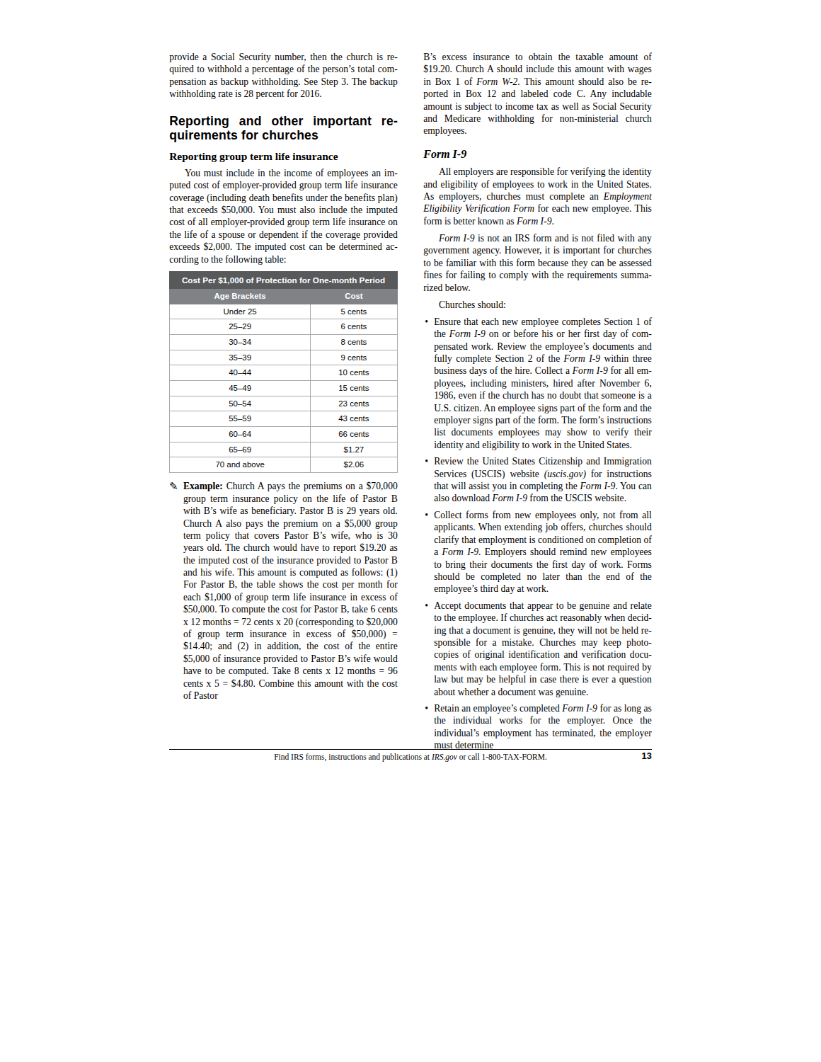provide a Social Security number, then the church is required to withhold a percentage of the person’s total compensation as backup withholding. See Step 3. The backup withholding rate is 28 percent for 2016.
Reporting and other important requirements for churches
Reporting group term life insurance
You must include in the income of employees an imputed cost of employer-provided group term life insurance coverage (including death benefits under the benefits plan) that exceeds $50,000. You must also include the imputed cost of all employer-provided group term life insurance on the life of a spouse or dependent if the coverage provided exceeds $2,000. The imputed cost can be determined according to the following table:
| Cost Per $1,000 of Protection for One-month Period |
| --- |
| Age Brackets | Cost |
| Under 25 | 5 cents |
| 25–29 | 6 cents |
| 30–34 | 8 cents |
| 35–39 | 9 cents |
| 40–44 | 10 cents |
| 45–49 | 15 cents |
| 50–54 | 23 cents |
| 55–59 | 43 cents |
| 60–64 | 66 cents |
| 65–69 | $1.27 |
| 70 and above | $2.06 |
✎
Example: Church A pays the premiums on a $70,000 group term insurance policy on the life of Pastor B with B’s wife as beneficiary. Pastor B is 29 years old. Church A also pays the premium on a $5,000 group term policy that covers Pastor B’s wife, who is 30 years old. The church would have to report $19.20 as the imputed cost of the insurance provided to Pastor B and his wife. This amount is computed as follows: (1) For Pastor B, the table shows the cost per month for each $1,000 of group term life insurance in excess of $50,000. To compute the cost for Pastor B, take 6 cents x 12 months = 72 cents x 20 (corresponding to $20,000 of group term insurance in excess of $50,000) = $14.40; and (2) in addition, the cost of the entire $5,000 of insurance provided to Pastor B’s wife would have to be computed. Take 8 cents x 12 months = 96 cents x 5 = $4.80. Combine this amount with the cost of Pastor
B’s excess insurance to obtain the taxable amount of $19.20. Church A should include this amount with wages in Box 1 of Form W-2. This amount should also be reported in Box 12 and labeled code C. Any includable amount is subject to income tax as well as Social Security and Medicare withholding for non-ministerial church employees.
Form I-9
All employers are responsible for verifying the identity and eligibility of employees to work in the United States. As employers, churches must complete an Employment Eligibility Verification Form for each new employee. This form is better known as Form I-9.
Form I-9 is not an IRS form and is not filed with any government agency. However, it is important for churches to be familiar with this form because they can be assessed fines for failing to comply with the requirements summarized below.
Churches should:
Ensure that each new employee completes Section 1 of the Form I-9 on or before his or her first day of compensated work. Review the employee’s documents and fully complete Section 2 of the Form I-9 within three business days of the hire. Collect a Form I-9 for all employees, including ministers, hired after November 6, 1986, even if the church has no doubt that someone is a U.S. citizen. An employee signs part of the form and the employer signs part of the form. The form’s instructions list documents employees may show to verify their identity and eligibility to work in the United States.
Review the United States Citizenship and Immigration Services (USCIS) website (uscis.gov) for instructions that will assist you in completing the Form I-9. You can also download Form I-9 from the USCIS website.
Collect forms from new employees only, not from all applicants. When extending job offers, churches should clarify that employment is conditioned on completion of a Form I-9. Employers should remind new employees to bring their documents the first day of work. Forms should be completed no later than the end of the employee’s third day at work.
Accept documents that appear to be genuine and relate to the employee. If churches act reasonably when deciding that a document is genuine, they will not be held responsible for a mistake. Churches may keep photocopies of original identification and verification documents with each employee form. This is not required by law but may be helpful in case there is ever a question about whether a document was genuine.
Retain an employee’s completed Form I-9 for as long as the individual works for the employer. Once the individual’s employment has terminated, the employer must determine
Find IRS forms, instructions and publications at IRS.gov or call 1-800-TAX-FORM.
13